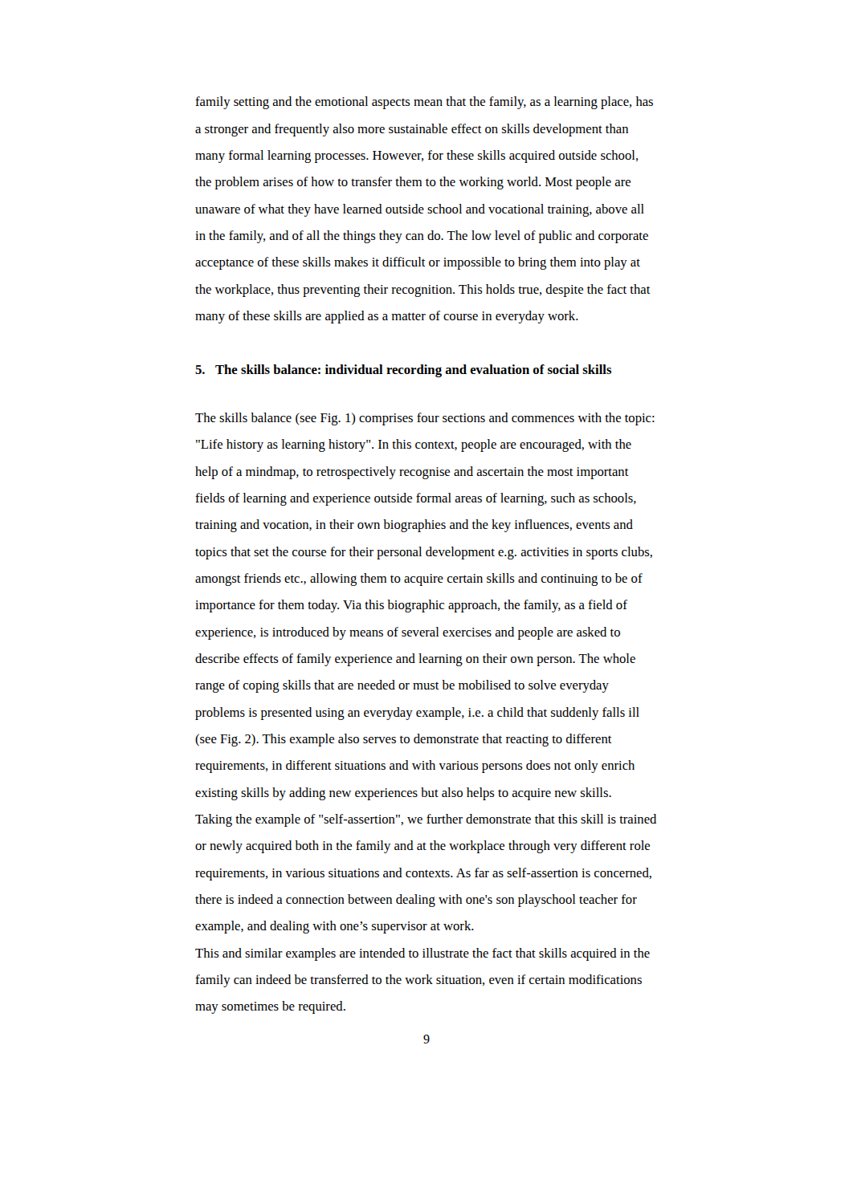family setting and the emotional aspects mean that the family, as a learning place, has a stronger and frequently also more sustainable effect on skills development than many formal learning processes. However, for these skills acquired outside school, the problem arises of how to transfer them to the working world. Most people are unaware of what they have learned outside school and vocational training, above all in the family, and of all the things they can do. The low level of public and corporate acceptance of these skills makes it difficult or impossible to bring them into play at the workplace, thus preventing their recognition. This holds true, despite the fact that many of these skills are applied as a matter of course in everyday work.
5. The skills balance: individual recording and evaluation of social skills
The skills balance (see Fig. 1) comprises four sections and commences with the topic: "Life history as learning history". In this context, people are encouraged, with the help of a mindmap, to retrospectively recognise and ascertain the most important fields of learning and experience outside formal areas of learning, such as schools, training and vocation, in their own biographies and the key influences, events and topics that set the course for their personal development e.g. activities in sports clubs, amongst friends etc., allowing them to acquire certain skills and continuing to be of importance for them today. Via this biographic approach, the family, as a field of experience, is introduced by means of several exercises and people are asked to describe effects of family experience and learning on their own person. The whole range of coping skills that are needed or must be mobilised to solve everyday problems is presented using an everyday example, i.e. a child that suddenly falls ill (see Fig. 2). This example also serves to demonstrate that reacting to different requirements, in different situations and with various persons does not only enrich existing skills by adding new experiences but also helps to acquire new skills.
Taking the example of "self-assertion", we further demonstrate that this skill is trained or newly acquired both in the family and at the workplace through very different role requirements, in various situations and contexts. As far as self-assertion is concerned, there is indeed a connection between dealing with one's son playschool teacher for example, and dealing with one’s supervisor at work.
This and similar examples are intended to illustrate the fact that skills acquired in the family can indeed be transferred to the work situation, even if certain modifications may sometimes be required.
9